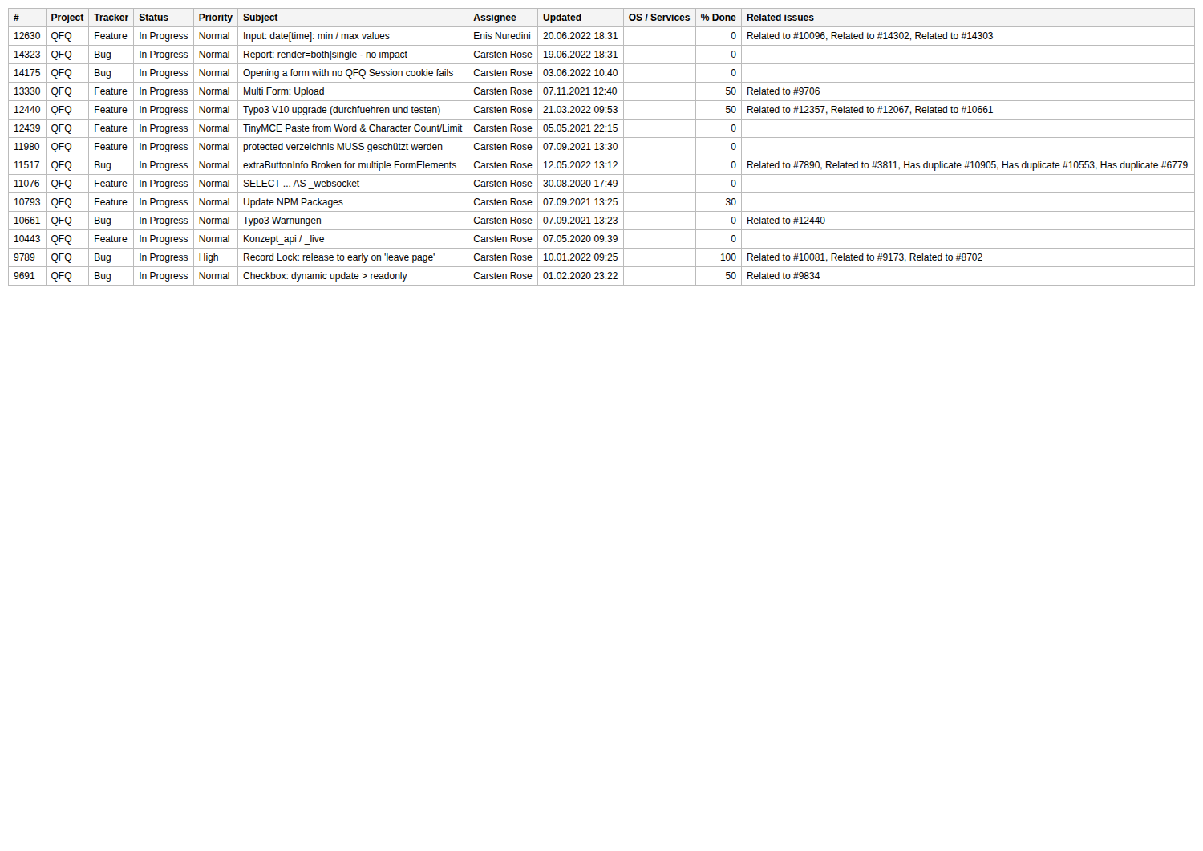| # | Project | Tracker | Status | Priority | Subject | Assignee | Updated | OS / Services | % Done | Related issues |
| --- | --- | --- | --- | --- | --- | --- | --- | --- | --- | --- |
| 12630 | QFQ | Feature | In Progress | Normal | Input: date[time]: min / max values | Enis Nuredini | 20.06.2022 18:31 | | 0 | Related to #10096, Related to #14302, Related to #14303 |
| 14323 | QFQ | Bug | In Progress | Normal | Report: render=both/single - no impact | Carsten Rose | 19.06.2022 18:31 | | 0 | |
| 14175 | QFQ | Bug | In Progress | Normal | Opening a form with no QFQ Session cookie fails | Carsten Rose | 03.06.2022 10:40 | | 0 | |
| 13330 | QFQ | Feature | In Progress | Normal | Multi Form: Upload | Carsten Rose | 07.11.2021 12:40 | | 50 | Related to #9706 |
| 12440 | QFQ | Feature | In Progress | Normal | Typo3 V10 upgrade (durchfuehren und testen) | Carsten Rose | 21.03.2022 09:53 | | 50 | Related to #12357, Related to #12067, Related to #10661 |
| 12439 | QFQ | Feature | In Progress | Normal | TinyMCE Paste from Word & Character Count/Limit | Carsten Rose | 05.05.2021 22:15 | | 0 | |
| 11980 | QFQ | Feature | In Progress | Normal | protected verzeichnis MUSS geschützt werden | Carsten Rose | 07.09.2021 13:30 | | 0 | |
| 11517 | QFQ | Bug | In Progress | Normal | extraButtonInfo Broken for multiple FormElements | Carsten Rose | 12.05.2022 13:12 | | 0 | Related to #7890, Related to #3811, Has duplicate #10905, Has duplicate #10553, Has duplicate #6779 |
| 11076 | QFQ | Feature | In Progress | Normal | SELECT ... AS _websocket | Carsten Rose | 30.08.2020 17:49 | | 0 | |
| 10793 | QFQ | Feature | In Progress | Normal | Update NPM Packages | Carsten Rose | 07.09.2021 13:25 | | 30 | |
| 10661 | QFQ | Bug | In Progress | Normal | Typo3 Warnungen | Carsten Rose | 07.09.2021 13:23 | | 0 | Related to #12440 |
| 10443 | QFQ | Feature | In Progress | Normal | Konzept_api / _live | Carsten Rose | 07.05.2020 09:39 | | 0 | |
| 9789 | QFQ | Bug | In Progress | High | Record Lock: release to early on 'leave page' | Carsten Rose | 10.01.2022 09:25 | | 100 | Related to #10081, Related to #9173, Related to #8702 |
| 9691 | QFQ | Bug | In Progress | Normal | Checkbox: dynamic update > readonly | Carsten Rose | 01.02.2020 23:22 | | 50 | Related to #9834 |